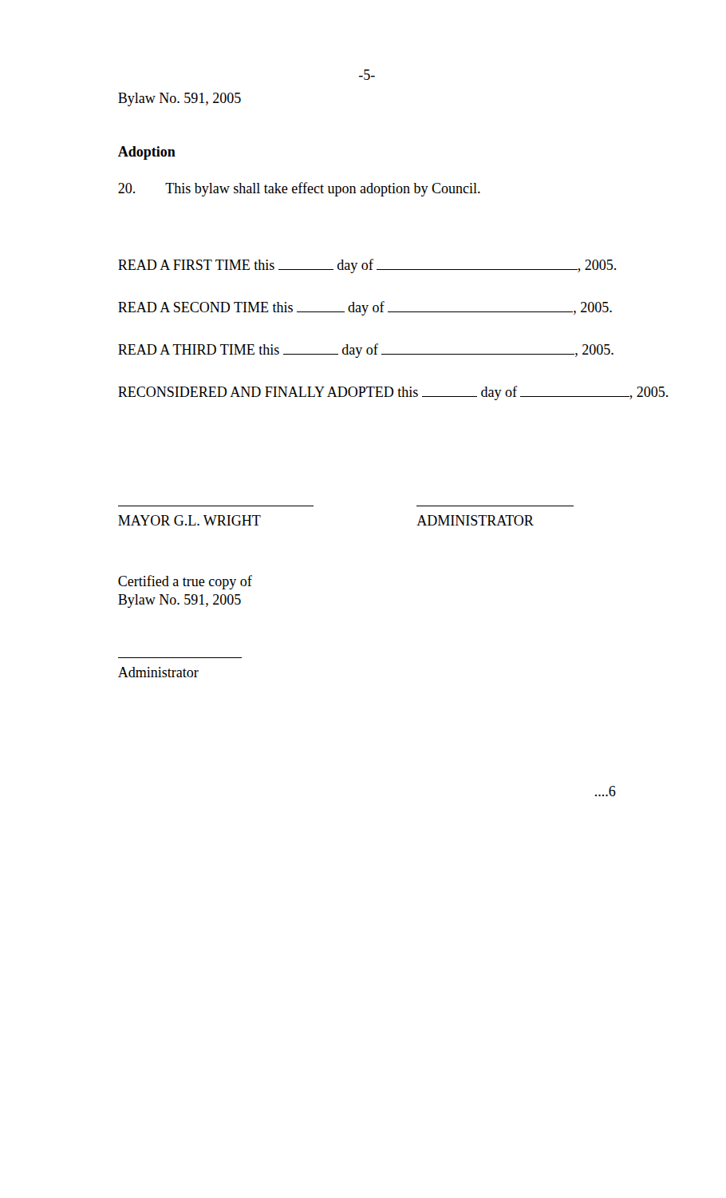-5-
Bylaw No. 591, 2005
Adoption
20. This bylaw shall take effect upon adoption by Council.
READ A FIRST TIME this day of , 2005.
READ A SECOND TIME this day of , 2005.
READ A THIRD TIME this day of , 2005.
RECONSIDERED AND FINALLY ADOPTED this day of , 2005.
MAYOR G.L. WRIGHT
ADMINISTRATOR
Certified a true copy of
Bylaw No. 591, 2005
Administrator
....6